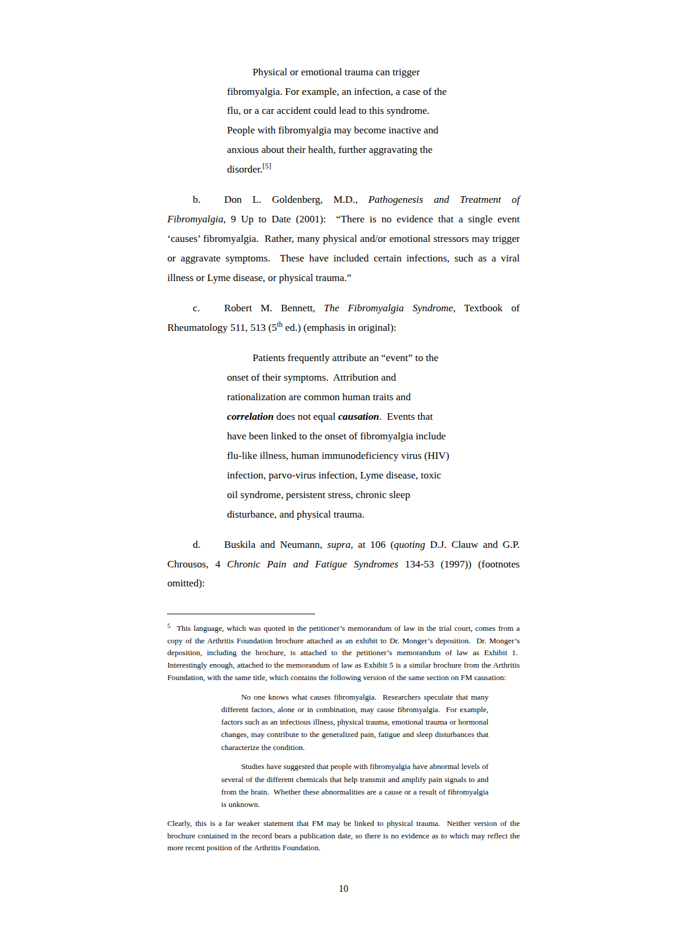Physical or emotional trauma can trigger fibromyalgia. For example, an infection, a case of the flu, or a car accident could lead to this syndrome. People with fibromyalgia may become inactive and anxious about their health, further aggravating the disorder.[5]
b. Don L. Goldenberg, M.D., Pathogenesis and Treatment of Fibromyalgia, 9 Up to Date (2001): “There is no evidence that a single event ‘causes’ fibromyalgia. Rather, many physical and/or emotional stressors may trigger or aggravate symptoms. These have included certain infections, such as a viral illness or Lyme disease, or physical trauma.”
c. Robert M. Bennett, The Fibromyalgia Syndrome, Textbook of Rheumatology 511, 513 (5th ed.) (emphasis in original):
Patients frequently attribute an “event” to the onset of their symptoms. Attribution and rationalization are common human traits and correlation does not equal causation. Events that have been linked to the onset of fibromyalgia include flu-like illness, human immunodeficiency virus (HIV) infection, parvo-virus infection, Lyme disease, toxic oil syndrome, persistent stress, chronic sleep disturbance, and physical trauma.
d. Buskila and Neumann, supra, at 106 (quoting D.J. Clauw and G.P. Chrousos, 4 Chronic Pain and Fatigue Syndromes 134-53 (1997)) (footnotes omitted):
5 This language, which was quoted in the petitioner’s memorandum of law in the trial court, comes from a copy of the Arthritis Foundation brochure attached as an exhibit to Dr. Monger’s deposition. Dr. Monger’s deposition, including the brochure, is attached to the petitioner’s memorandum of law as Exhibit 1. Interestingly enough, attached to the memorandum of law as Exhibit 5 is a similar brochure from the Arthritis Foundation, with the same title, which contains the following version of the same section on FM causation:
No one knows what causes fibromyalgia. Researchers speculate that many different factors, alone or in combination, may cause fibromyalgia. For example, factors such as an infectious illness, physical trauma, emotional trauma or hormonal changes, may contribute to the generalized pain, fatigue and sleep disturbances that characterize the condition.
Studies have suggested that people with fibromyalgia have abnormal levels of several of the different chemicals that help transmit and amplify pain signals to and from the brain. Whether these abnormalities are a cause or a result of fibromyalgia is unknown.
Clearly, this is a far weaker statement that FM may be linked to physical trauma. Neither version of the brochure contained in the record bears a publication date, so there is no evidence as to which may reflect the more recent position of the Arthritis Foundation.
10